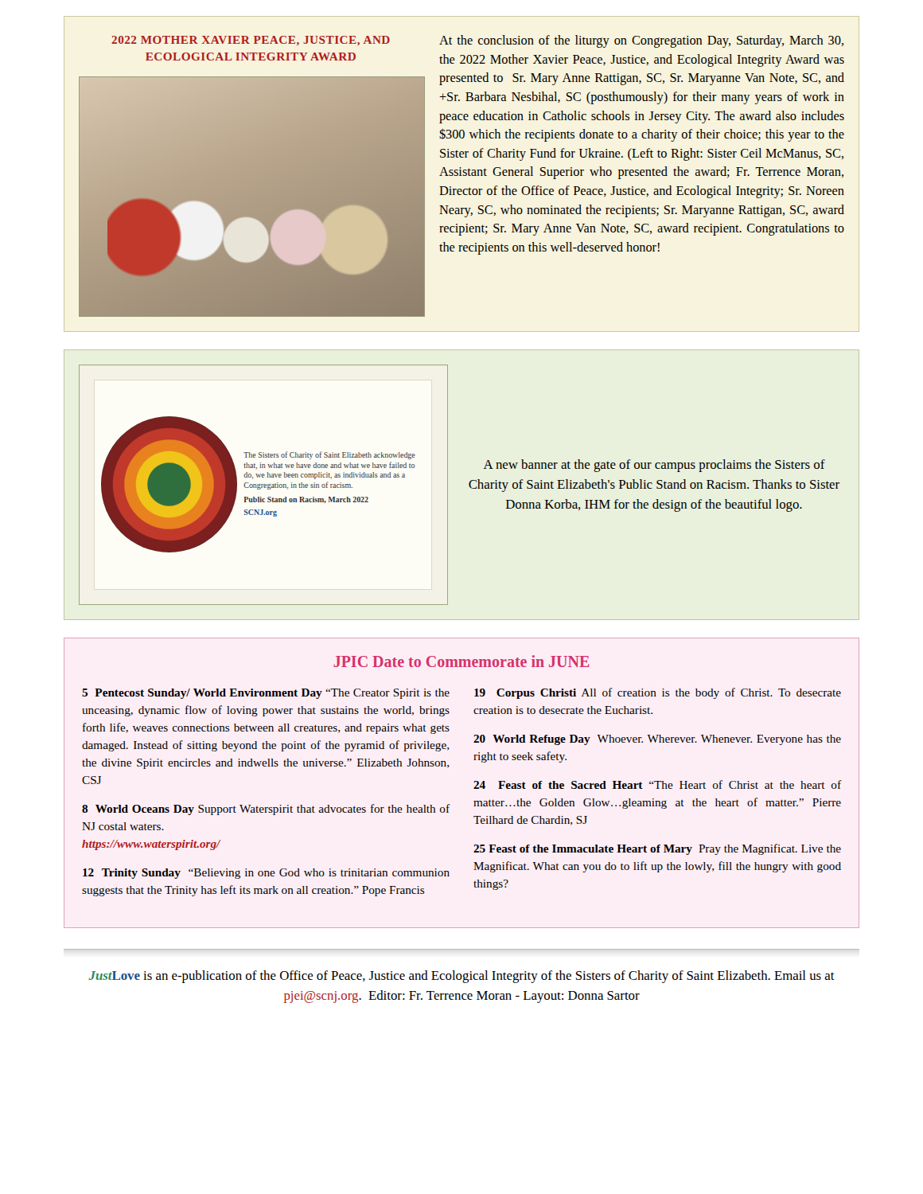2022 MOTHER XAVIER PEACE, JUSTICE, AND
ECOLOGICAL INTEGRITY AWARD
At the conclusion of the liturgy on Congregation Day, Saturday, March 30, the 2022 Mother Xavier Peace, Justice, and Ecological Integrity Award was presented to Sr. Mary Anne Rattigan, SC, Sr. Maryanne Van Note, SC, and +Sr. Barbara Nesbihal, SC (posthumously) for their many years of work in peace education in Catholic schools in Jersey City. The award also includes $300 which the recipients donate to a charity of their choice; this year to the Sister of Charity Fund for Ukraine. (Left to Right: Sister Ceil McManus, SC, Assistant General Superior who presented the award; Fr. Terrence Moran, Director of the Office of Peace, Justice, and Ecological Integrity; Sr. Noreen Neary, SC, who nominated the recipients; Sr. Maryanne Rattigan, SC, award recipient; Sr. Mary Anne Van Note, SC, award recipient. Congratulations to the recipients on this well-deserved honor!
The Sisters of Charity of Saint Elizabeth acknowledge that, in what we have done and what we have failed to do, we have been complicit, as individuals and as a Congregation, in the sin of racism. Public Stand on Racism, March 2022 SCNJ.org
A new banner at the gate of our campus proclaims the Sisters of Charity of Saint Elizabeth's Public Stand on Racism. Thanks to Sister Donna Korba, IHM for the design of the beautiful logo.
JPIC Date to Commemorate in JUNE
5 Pentecost Sunday/ World Environment Day “The Creator Spirit is the unceasing, dynamic flow of loving power that sustains the world, brings forth life, weaves connections between all creatures, and repairs what gets damaged. Instead of sitting beyond the point of the pyramid of privilege, the divine Spirit encircles and indwells the universe.” Elizabeth Johnson, CSJ
8 World Oceans Day Support Waterspirit that advocates for the health of NJ costal waters.
https://www.waterspirit.org/
12 Trinity Sunday “Believing in one God who is trinitarian communion suggests that the Trinity has left its mark on all creation.” Pope Francis
19 Corpus Christi All of creation is the body of Christ. To desecrate creation is to desecrate the Eucharist.
20 World Refuge Day Whoever. Wherever. Whenever. Everyone has the right to seek safety.
24 Feast of the Sacred Heart “The Heart of Christ at the heart of matter…the Golden Glow…gleaming at the heart of matter.” Pierre Teilhard de Chardin, SJ
25 Feast of the Immaculate Heart of Mary Pray the Magnificat. Live the Magnificat. What can you do to lift up the lowly, fill the hungry with good things?
Just Love is an e-publication of the Office of Peace, Justice and Ecological Integrity of the Sisters of Charity of Saint Elizabeth. Email us at pjei@scnj.org. Editor: Fr. Terrence Moran - Layout: Donna Sartor